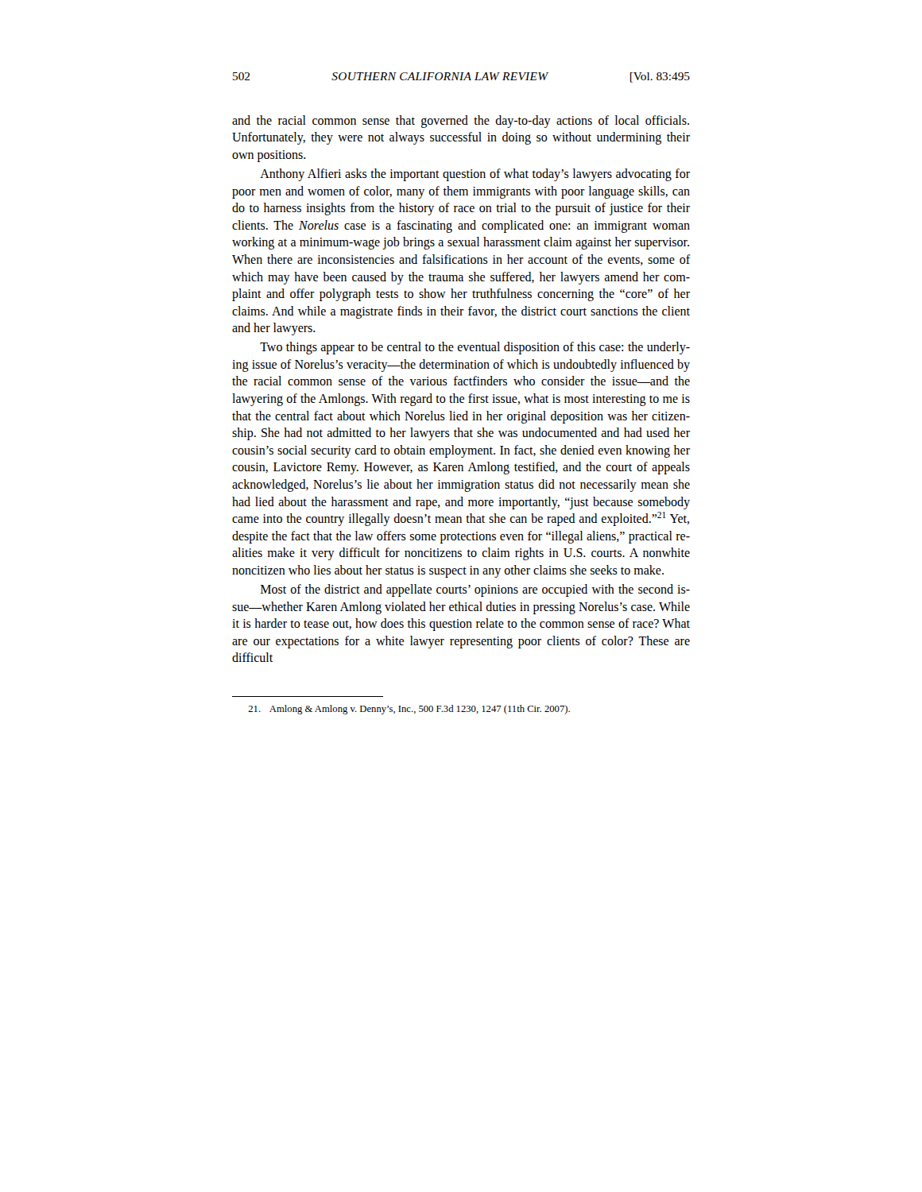502 SOUTHERN CALIFORNIA LAW REVIEW [Vol. 83:495
and the racial common sense that governed the day-to-day actions of local officials. Unfortunately, they were not always successful in doing so without undermining their own positions.
Anthony Alfieri asks the important question of what today’s lawyers advocating for poor men and women of color, many of them immigrants with poor language skills, can do to harness insights from the history of race on trial to the pursuit of justice for their clients. The Norelus case is a fascinating and complicated one: an immigrant woman working at a minimum-wage job brings a sexual harassment claim against her supervisor. When there are inconsistencies and falsifications in her account of the events, some of which may have been caused by the trauma she suffered, her lawyers amend her complaint and offer polygraph tests to show her truthfulness concerning the “core” of her claims. And while a magistrate finds in their favor, the district court sanctions the client and her lawyers.
Two things appear to be central to the eventual disposition of this case: the underlying issue of Norelus’s veracity—the determination of which is undoubtedly influenced by the racial common sense of the various factfinders who consider the issue—and the lawyering of the Amlongs. With regard to the first issue, what is most interesting to me is that the central fact about which Norelus lied in her original deposition was her citizenship. She had not admitted to her lawyers that she was undocumented and had used her cousin’s social security card to obtain employment. In fact, she denied even knowing her cousin, Lavictore Remy. However, as Karen Amlong testified, and the court of appeals acknowledged, Norelus’s lie about her immigration status did not necessarily mean she had lied about the harassment and rape, and more importantly, “just because somebody came into the country illegally doesn’t mean that she can be raped and exploited.”21 Yet, despite the fact that the law offers some protections even for “illegal aliens,” practical realities make it very difficult for noncitizens to claim rights in U.S. courts. A nonwhite noncitizen who lies about her status is suspect in any other claims she seeks to make.
Most of the district and appellate courts’ opinions are occupied with the second issue—whether Karen Amlong violated her ethical duties in pressing Norelus’s case. While it is harder to tease out, how does this question relate to the common sense of race? What are our expectations for a white lawyer representing poor clients of color? These are difficult
21. Amlong & Amlong v. Denny’s, Inc., 500 F.3d 1230, 1247 (11th Cir. 2007).